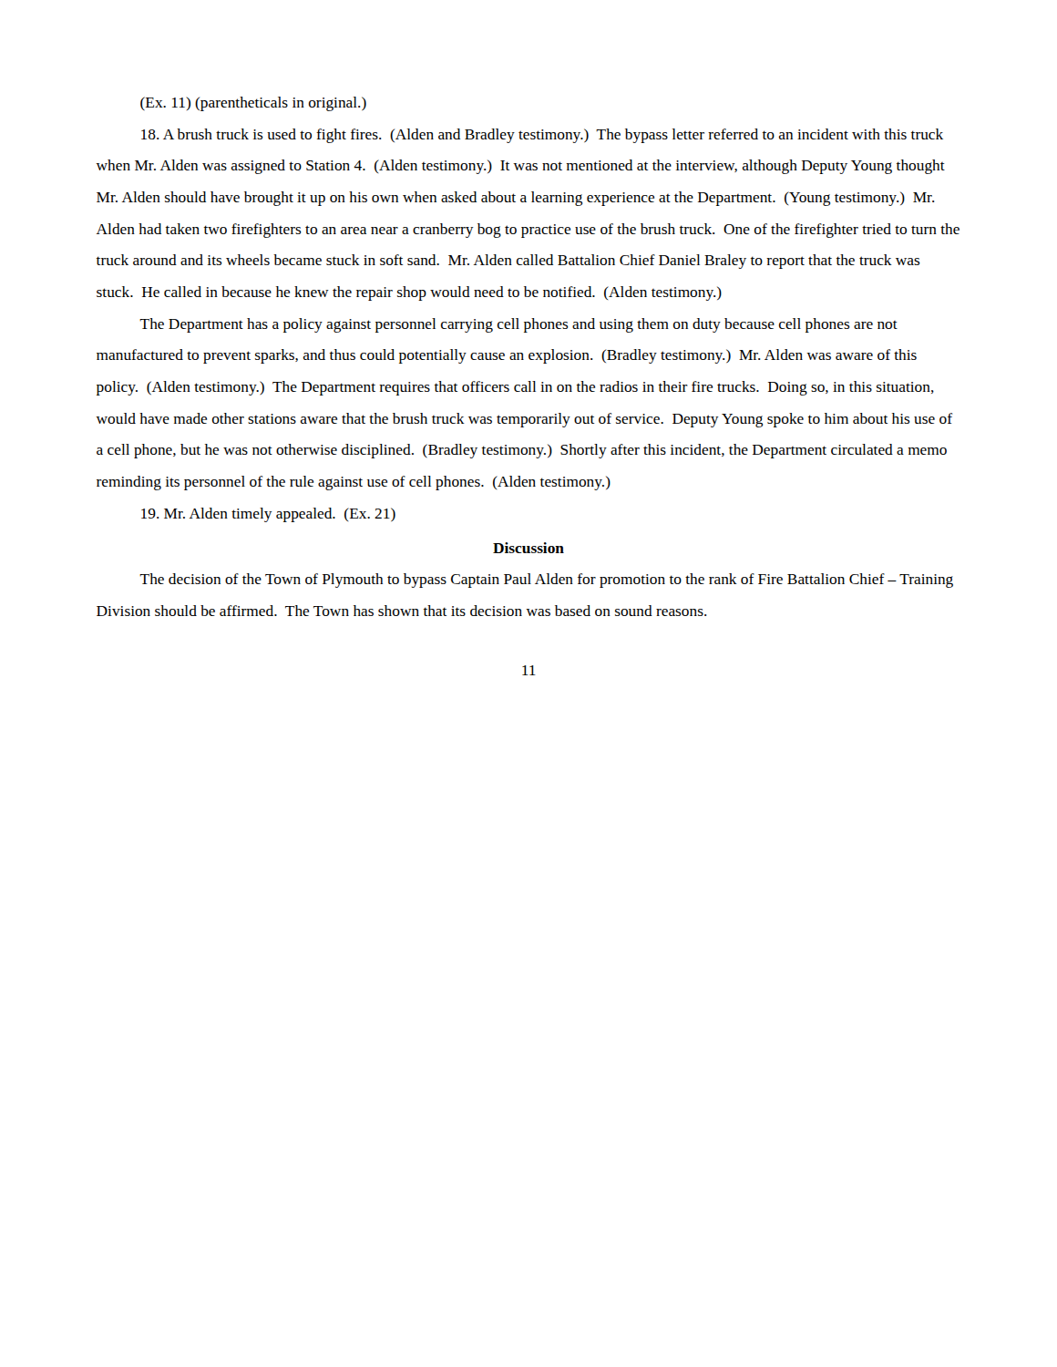(Ex. 11) (parentheticals in original.)
18. A brush truck is used to fight fires. (Alden and Bradley testimony.) The bypass letter referred to an incident with this truck when Mr. Alden was assigned to Station 4. (Alden testimony.) It was not mentioned at the interview, although Deputy Young thought Mr. Alden should have brought it up on his own when asked about a learning experience at the Department. (Young testimony.) Mr. Alden had taken two firefighters to an area near a cranberry bog to practice use of the brush truck. One of the firefighter tried to turn the truck around and its wheels became stuck in soft sand. Mr. Alden called Battalion Chief Daniel Braley to report that the truck was stuck. He called in because he knew the repair shop would need to be notified. (Alden testimony.)
The Department has a policy against personnel carrying cell phones and using them on duty because cell phones are not manufactured to prevent sparks, and thus could potentially cause an explosion. (Bradley testimony.) Mr. Alden was aware of this policy. (Alden testimony.) The Department requires that officers call in on the radios in their fire trucks. Doing so, in this situation, would have made other stations aware that the brush truck was temporarily out of service. Deputy Young spoke to him about his use of a cell phone, but he was not otherwise disciplined. (Bradley testimony.) Shortly after this incident, the Department circulated a memo reminding its personnel of the rule against use of cell phones. (Alden testimony.)
19. Mr. Alden timely appealed. (Ex. 21)
Discussion
The decision of the Town of Plymouth to bypass Captain Paul Alden for promotion to the rank of Fire Battalion Chief – Training Division should be affirmed. The Town has shown that its decision was based on sound reasons.
11